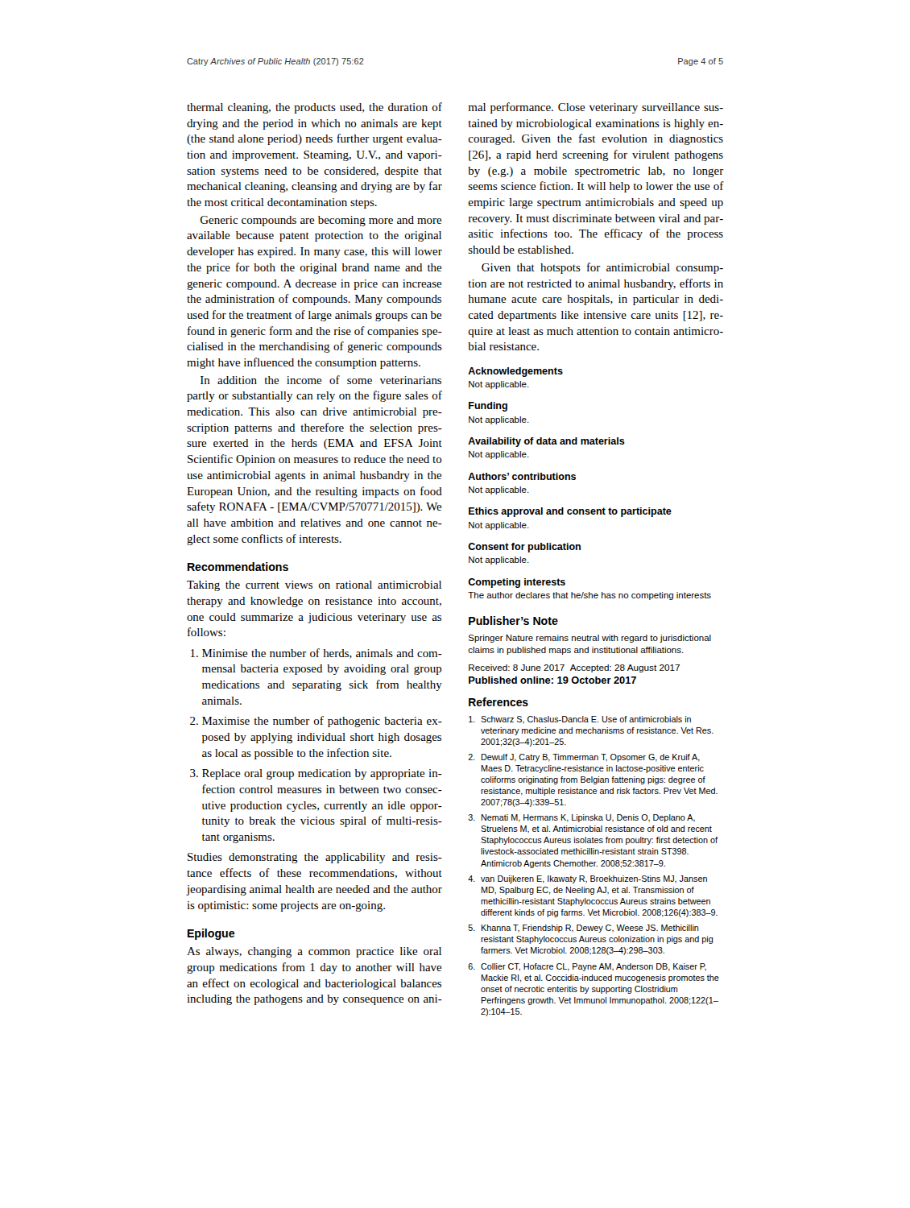Catry Archives of Public Health (2017) 75:62
Page 4 of 5
thermal cleaning, the products used, the duration of drying and the period in which no animals are kept (the stand alone period) needs further urgent evaluation and improvement. Steaming, U.V., and vaporisation systems need to be considered, despite that mechanical cleaning, cleansing and drying are by far the most critical decontamination steps.
Generic compounds are becoming more and more available because patent protection to the original developer has expired. In many case, this will lower the price for both the original brand name and the generic compound. A decrease in price can increase the administration of compounds. Many compounds used for the treatment of large animals groups can be found in generic form and the rise of companies specialised in the merchandising of generic compounds might have influenced the consumption patterns.
In addition the income of some veterinarians partly or substantially can rely on the figure sales of medication. This also can drive antimicrobial prescription patterns and therefore the selection pressure exerted in the herds (EMA and EFSA Joint Scientific Opinion on measures to reduce the need to use antimicrobial agents in animal husbandry in the European Union, and the resulting impacts on food safety RONAFA - [EMA/CVMP/570771/2015]). We all have ambition and relatives and one cannot neglect some conflicts of interests.
Recommendations
Taking the current views on rational antimicrobial therapy and knowledge on resistance into account, one could summarize a judicious veterinary use as follows:
Minimise the number of herds, animals and commensal bacteria exposed by avoiding oral group medications and separating sick from healthy animals.
Maximise the number of pathogenic bacteria exposed by applying individual short high dosages as local as possible to the infection site.
Replace oral group medication by appropriate infection control measures in between two consecutive production cycles, currently an idle opportunity to break the vicious spiral of multi-resistant organisms.
Studies demonstrating the applicability and resistance effects of these recommendations, without jeopardising animal health are needed and the author is optimistic: some projects are on-going.
Epilogue
As always, changing a common practice like oral group medications from 1 day to another will have an effect on ecological and bacteriological balances including the pathogens and by consequence on animal performance. Close veterinary surveillance sustained by microbiological examinations is highly encouraged. Given the fast evolution in diagnostics [26], a rapid herd screening for virulent pathogens by (e.g.) a mobile spectrometric lab, no longer seems science fiction. It will help to lower the use of empiric large spectrum antimicrobials and speed up recovery. It must discriminate between viral and parasitic infections too. The efficacy of the process should be established.
Given that hotspots for antimicrobial consumption are not restricted to animal husbandry, efforts in humane acute care hospitals, in particular in dedicated departments like intensive care units [12], require at least as much attention to contain antimicrobial resistance.
Acknowledgements
Not applicable.
Funding
Not applicable.
Availability of data and materials
Not applicable.
Authors’ contributions
Not applicable.
Ethics approval and consent to participate
Not applicable.
Consent for publication
Not applicable.
Competing interests
The author declares that he/she has no competing interests
Publisher’s Note
Springer Nature remains neutral with regard to jurisdictional claims in published maps and institutional affiliations.
Received: 8 June 2017 Accepted: 28 August 2017 Published online: 19 October 2017
References
Schwarz S, Chaslus-Dancla E. Use of antimicrobials in veterinary medicine and mechanisms of resistance. Vet Res. 2001;32(3–4):201–25.
Dewulf J, Catry B, Timmerman T, Opsomer G, de Kruif A, Maes D. Tetracycline-resistance in lactose-positive enteric coliforms originating from Belgian fattening pigs: degree of resistance, multiple resistance and risk factors. Prev Vet Med. 2007;78(3–4):339–51.
Nemati M, Hermans K, Lipinska U, Denis O, Deplano A, Struelens M, et al. Antimicrobial resistance of old and recent Staphylococcus Aureus isolates from poultry: first detection of livestock-associated methicillin-resistant strain ST398. Antimicrob Agents Chemother. 2008;52:3817–9.
van Duijkeren E, Ikawaty R, Broekhuizen-Stins MJ, Jansen MD, Spalburg EC, de Neeling AJ, et al. Transmission of methicillin-resistant Staphylococcus Aureus strains between different kinds of pig farms. Vet Microbiol. 2008;126(4):383–9.
Khanna T, Friendship R, Dewey C, Weese JS. Methicillin resistant Staphylococcus Aureus colonization in pigs and pig farmers. Vet Microbiol. 2008;128(3–4):298–303.
Collier CT, Hofacre CL, Payne AM, Anderson DB, Kaiser P, Mackie RI, et al. Coccidia-induced mucogenesis promotes the onset of necrotic enteritis by supporting Clostridium Perfringens growth. Vet Immunol Immunopathol. 2008;122(1–2):104–15.